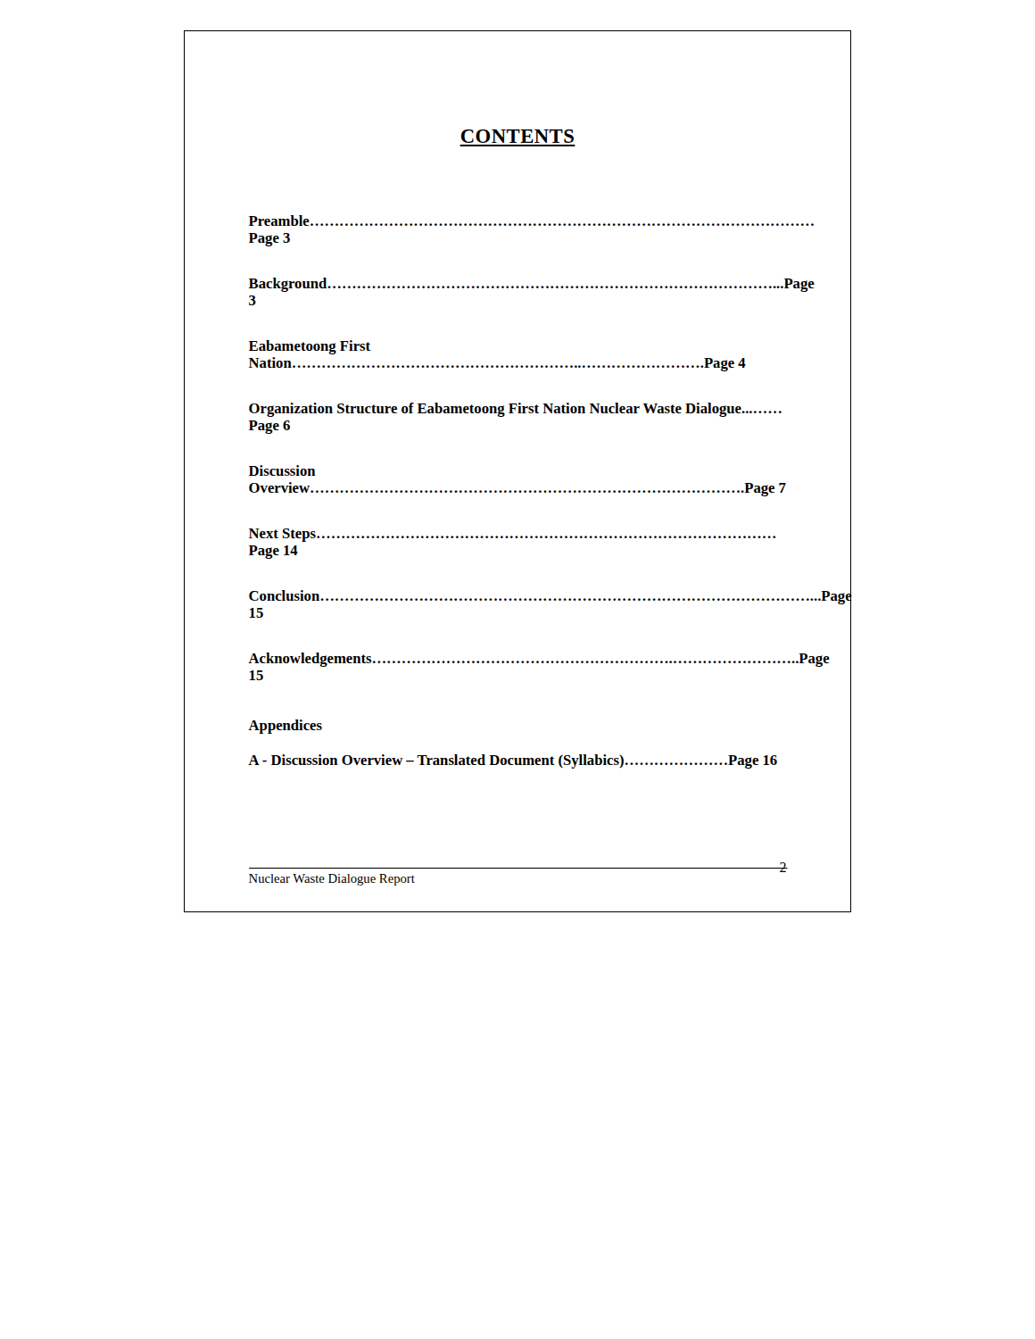CONTENTS
Preamble…………………………………………………………………………………………Page 3
Background………………………………………………………………………………...Page 3
Eabametoong First Nation…………………………………………………..…………………….Page 4
Organization Structure of Eabametoong First Nation Nuclear Waste Dialogue...……Page 6
Discussion Overview…………………………………………………………………………….Page 7
Next Steps…………………………………………………………………………………Page 14
Conclusion………………………………………………………………………………………...Page 15
Acknowledgements…………………………………………………….……………………..Page 15
Appendices
A - Discussion Overview – Translated Document (Syllabics)…………………Page 16
Nuclear Waste Dialogue Report
2